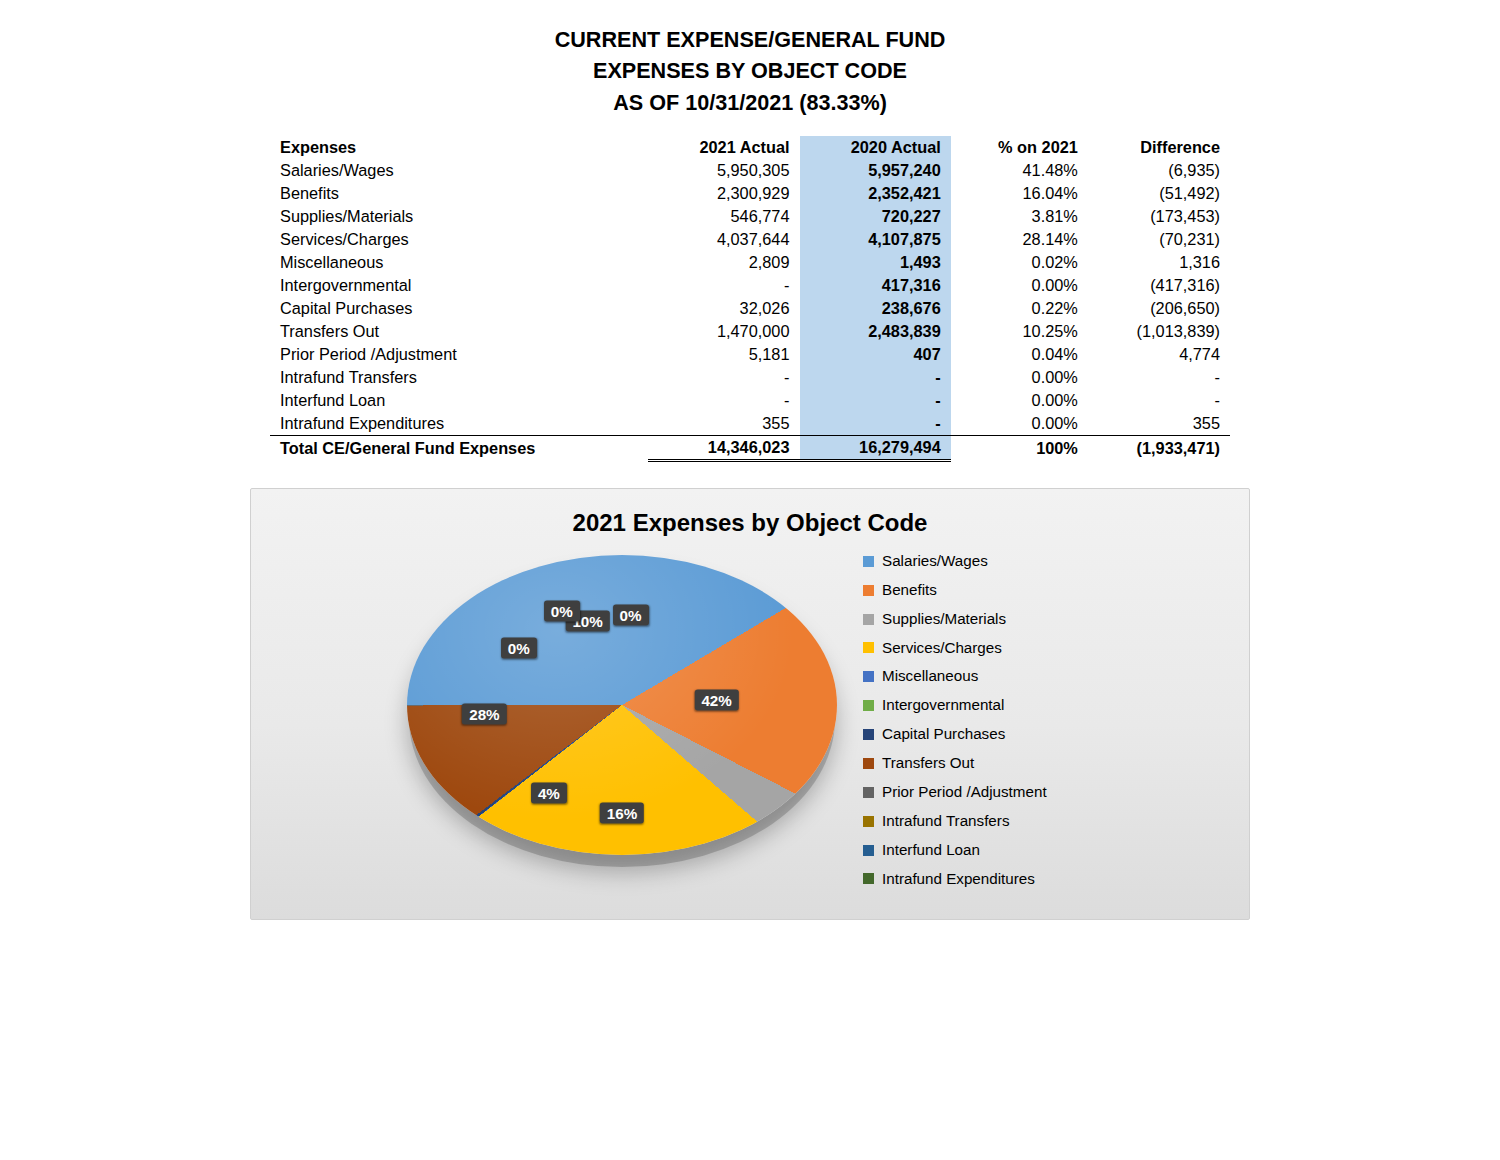CURRENT EXPENSE/GENERAL FUND EXPENSES BY OBJECT CODE AS OF 10/31/2021 (83.33%)
| Expenses | 2021 Actual | 2020 Actual | % on 2021 | Difference |
| --- | --- | --- | --- | --- |
| Salaries/Wages | 5,950,305 | 5,957,240 | 41.48% | (6,935) |
| Benefits | 2,300,929 | 2,352,421 | 16.04% | (51,492) |
| Supplies/Materials | 546,774 | 720,227 | 3.81% | (173,453) |
| Services/Charges | 4,037,644 | 4,107,875 | 28.14% | (70,231) |
| Miscellaneous | 2,809 | 1,493 | 0.02% | 1,316 |
| Intergovernmental | - | 417,316 | 0.00% | (417,316) |
| Capital Purchases | 32,026 | 238,676 | 0.22% | (206,650) |
| Transfers Out | 1,470,000 | 2,483,839 | 10.25% | (1,013,839) |
| Prior Period /Adjustment | 5,181 | 407 | 0.04% | 4,774 |
| Intrafund Transfers | - | - | 0.00% | - |
| Interfund Loan | - | - | 0.00% | - |
| Intrafund Expenditures | 355 | - | 0.00% | 355 |
| Total CE/General Fund Expenses | 14,346,023 | 16,279,494 | 100% | (1,933,471) |
2021 Expenses by Object Code
42% 16% 4% 28% 0% 10% 0% 0%
Salaries/Wages
Benefits
Supplies/Materials
Services/Charges
Miscellaneous
Intergovernmental
Capital Purchases
Transfers Out
Prior Period /Adjustment
Intrafund Transfers
Interfund Loan
Intrafund Expenditures